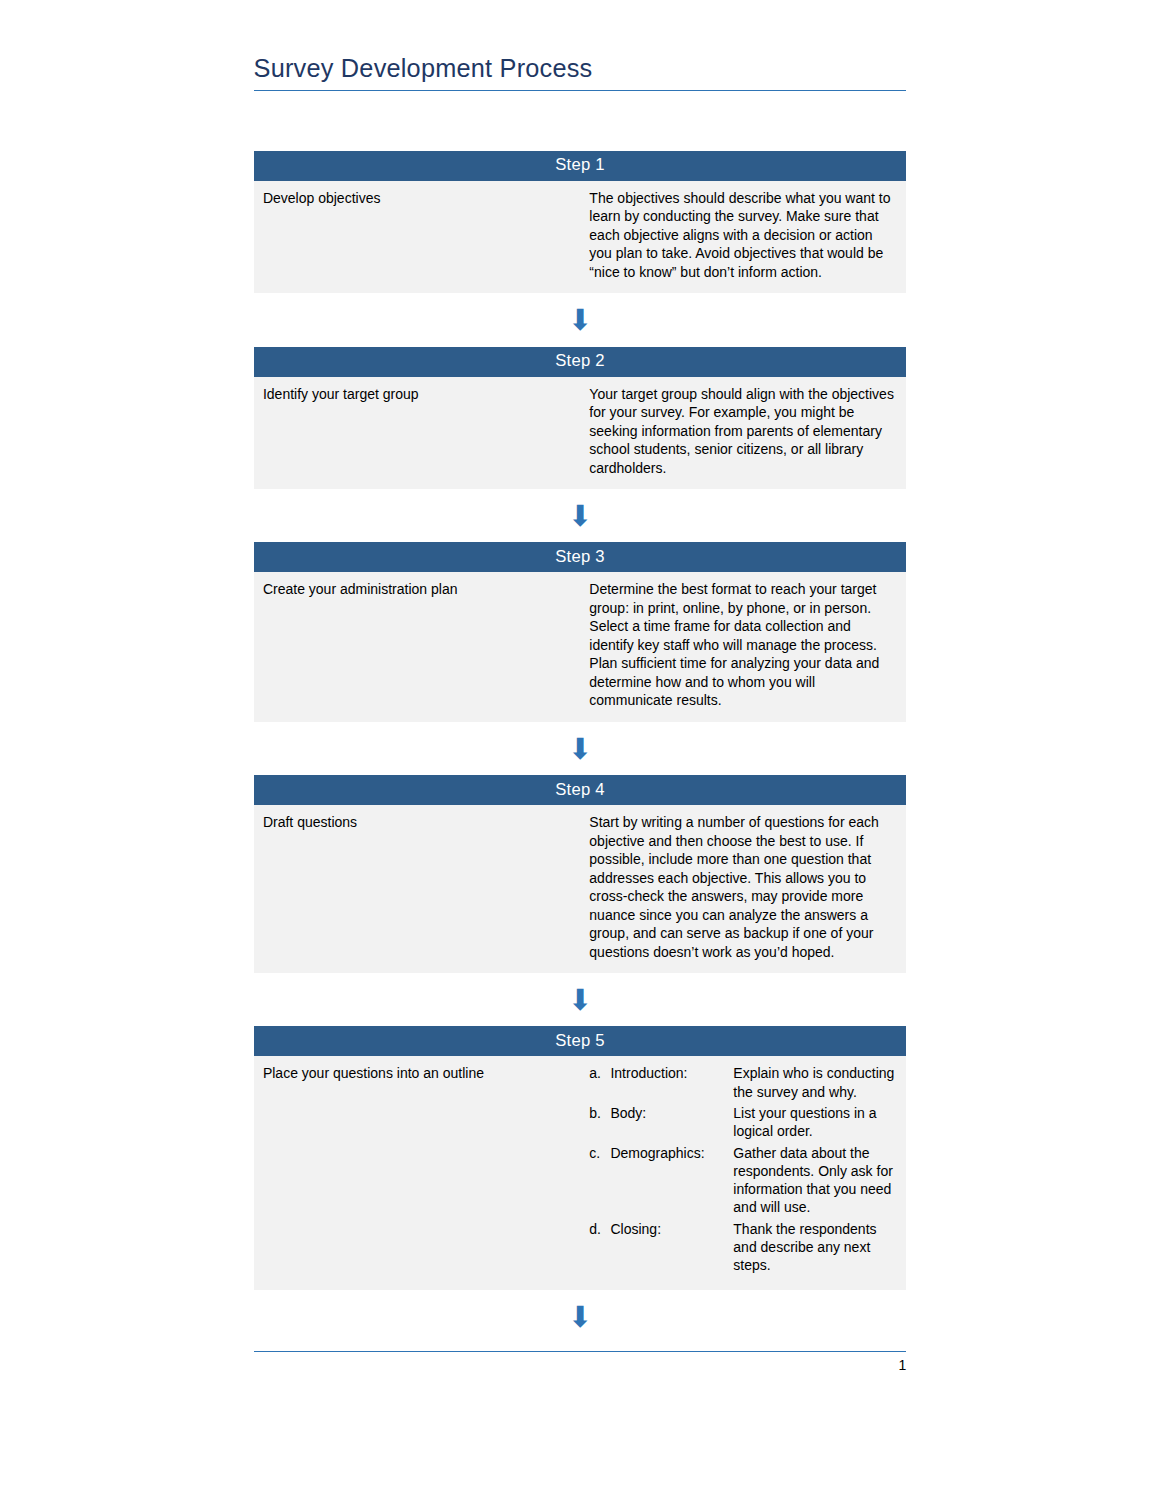Survey Development Process
| Step 1 |
| --- |
| Develop objectives | The objectives should describe what you want to learn by conducting the survey. Make sure that each objective aligns with a decision or action you plan to take. Avoid objectives that would be “nice to know” but don’t inform action. |
⬇
| Step 2 |
| --- |
| Identify your target group | Your target group should align with the objectives for your survey. For example, you might be seeking information from parents of elementary school students, senior citizens, or all library cardholders. |
⬇
| Step 3 |
| --- |
| Create your administration plan | Determine the best format to reach your target group: in print, online, by phone, or in person. Select a time frame for data collection and identify key staff who will manage the process. Plan sufficient time for analyzing your data and determine how and to whom you will communicate results. |
⬇
| Step 4 |
| --- |
| Draft questions | Start by writing a number of questions for each objective and then choose the best to use. If possible, include more than one question that addresses each objective. This allows you to cross-check the answers, may provide more nuance since you can analyze the answers a group, and can serve as backup if one of your questions doesn’t work as you’d hoped. |
⬇
| Step 5 |
| --- |
| Place your questions into an outline | / a. / Introduction: / Explain who is conducting the survey and why. / / b. / Body: / List your questions in a logical order. / / c. / Demographics: / Gather data about the respondents. Only ask for information that you need and will use. / / d. / Closing: / Thank the respondents and describe any next steps. / |
⬇
1